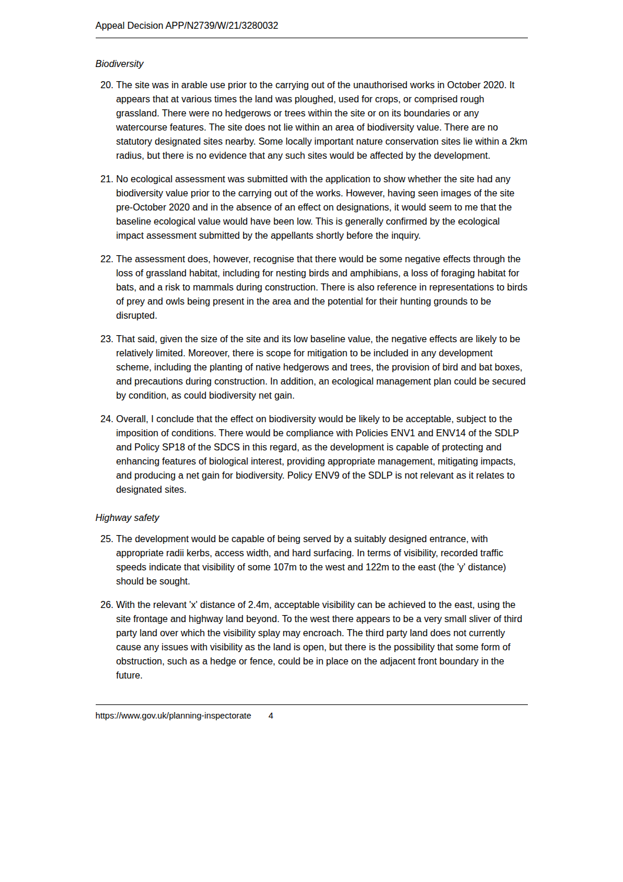Appeal Decision APP/N2739/W/21/3280032
Biodiversity
The site was in arable use prior to the carrying out of the unauthorised works in October 2020. It appears that at various times the land was ploughed, used for crops, or comprised rough grassland. There were no hedgerows or trees within the site or on its boundaries or any watercourse features. The site does not lie within an area of biodiversity value. There are no statutory designated sites nearby. Some locally important nature conservation sites lie within a 2km radius, but there is no evidence that any such sites would be affected by the development.
No ecological assessment was submitted with the application to show whether the site had any biodiversity value prior to the carrying out of the works. However, having seen images of the site pre-October 2020 and in the absence of an effect on designations, it would seem to me that the baseline ecological value would have been low. This is generally confirmed by the ecological impact assessment submitted by the appellants shortly before the inquiry.
The assessment does, however, recognise that there would be some negative effects through the loss of grassland habitat, including for nesting birds and amphibians, a loss of foraging habitat for bats, and a risk to mammals during construction. There is also reference in representations to birds of prey and owls being present in the area and the potential for their hunting grounds to be disrupted.
That said, given the size of the site and its low baseline value, the negative effects are likely to be relatively limited. Moreover, there is scope for mitigation to be included in any development scheme, including the planting of native hedgerows and trees, the provision of bird and bat boxes, and precautions during construction. In addition, an ecological management plan could be secured by condition, as could biodiversity net gain.
Overall, I conclude that the effect on biodiversity would be likely to be acceptable, subject to the imposition of conditions. There would be compliance with Policies ENV1 and ENV14 of the SDLP and Policy SP18 of the SDCS in this regard, as the development is capable of protecting and enhancing features of biological interest, providing appropriate management, mitigating impacts, and producing a net gain for biodiversity. Policy ENV9 of the SDLP is not relevant as it relates to designated sites.
Highway safety
The development would be capable of being served by a suitably designed entrance, with appropriate radii kerbs, access width, and hard surfacing. In terms of visibility, recorded traffic speeds indicate that visibility of some 107m to the west and 122m to the east (the 'y' distance) should be sought.
With the relevant 'x' distance of 2.4m, acceptable visibility can be achieved to the east, using the site frontage and highway land beyond. To the west there appears to be a very small sliver of third party land over which the visibility splay may encroach. The third party land does not currently cause any issues with visibility as the land is open, but there is the possibility that some form of obstruction, such as a hedge or fence, could be in place on the adjacent front boundary in the future.
https://www.gov.uk/planning-inspectorate 4